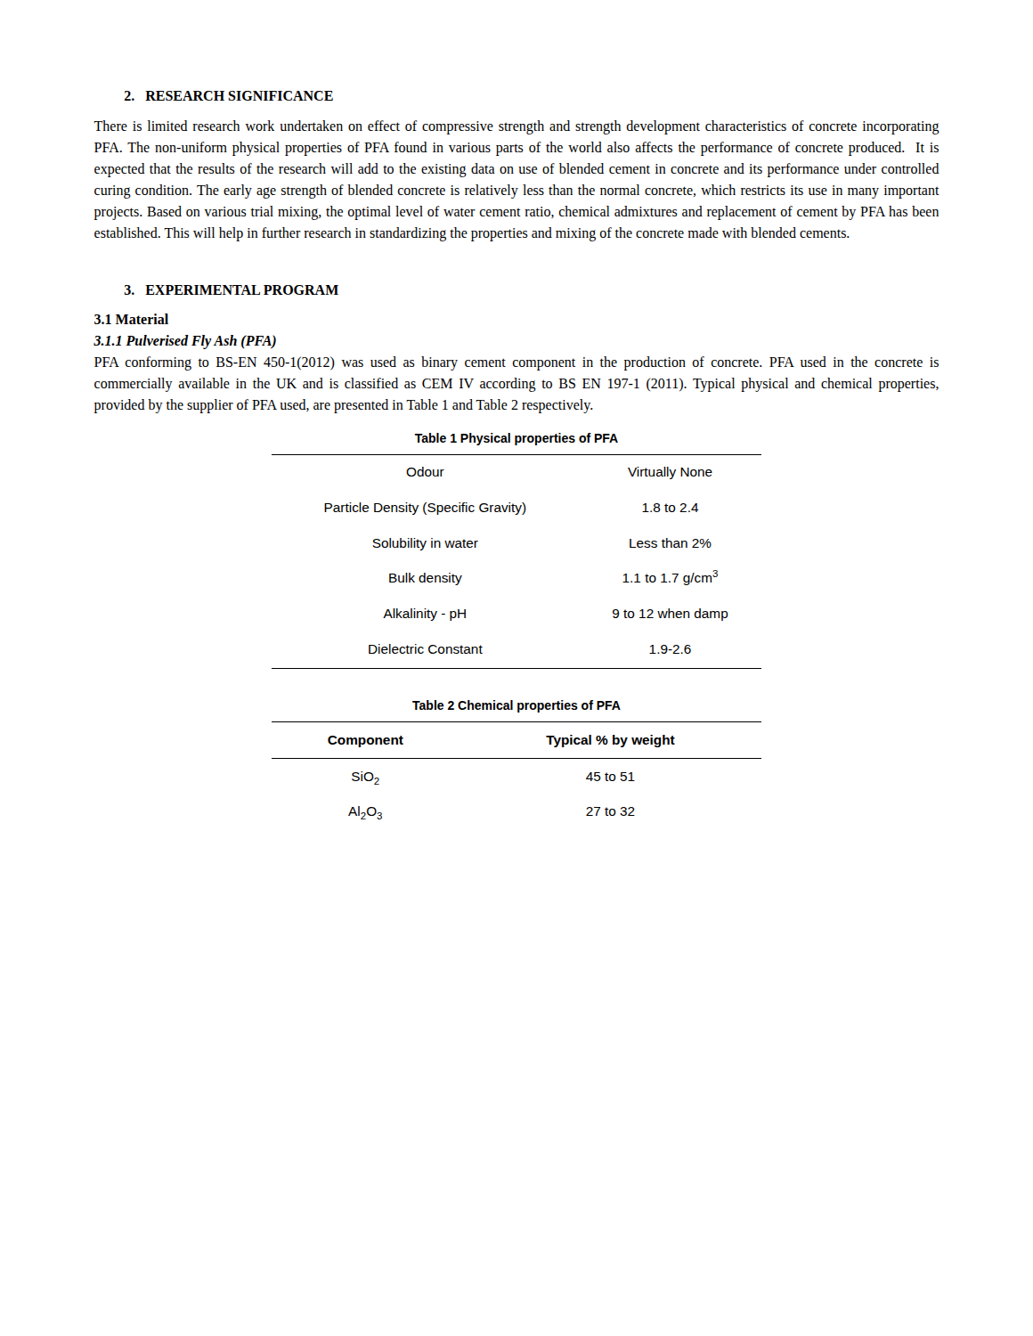2. RESEARCH SIGNIFICANCE
There is limited research work undertaken on effect of compressive strength and strength development characteristics of concrete incorporating PFA. The non-uniform physical properties of PFA found in various parts of the world also affects the performance of concrete produced. It is expected that the results of the research will add to the existing data on use of blended cement in concrete and its performance under controlled curing condition. The early age strength of blended concrete is relatively less than the normal concrete, which restricts its use in many important projects. Based on various trial mixing, the optimal level of water cement ratio, chemical admixtures and replacement of cement by PFA has been established. This will help in further research in standardizing the properties and mixing of the concrete made with blended cements.
3. EXPERIMENTAL PROGRAM
3.1 Material
3.1.1 Pulverised Fly Ash (PFA)
PFA conforming to BS-EN 450-1(2012) was used as binary cement component in the production of concrete. PFA used in the concrete is commercially available in the UK and is classified as CEM IV according to BS EN 197-1 (2011). Typical physical and chemical properties, provided by the supplier of PFA used, are presented in Table 1 and Table 2 respectively.
Table 1 Physical properties of PFA
| Odour | Virtually None |
| Particle Density (Specific Gravity) | 1.8 to 2.4 |
| Solubility in water | Less than 2% |
| Bulk density | 1.1 to 1.7 g/cm 3 |
| Alkalinity - pH | 9 to 12 when damp |
| Dielectric Constant | 1.9-2.6 |
Table 2 Chemical properties of PFA
| Component | Typical % by weight |
| --- | --- |
| SiO 2 | 45 to 51 |
| Al 2 O 3 | 27 to 32 |